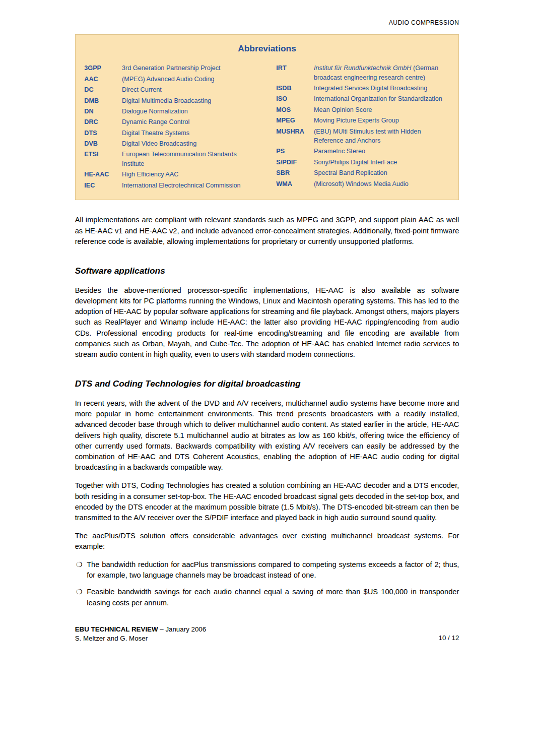AUDIO COMPRESSION
Abbreviations
| 3GPP | 3rd Generation Partnership Project |
| AAC | (MPEG) Advanced Audio Coding |
| DC | Direct Current |
| DMB | Digital Multimedia Broadcasting |
| DN | Dialogue Normalization |
| DRC | Dynamic Range Control |
| DTS | Digital Theatre Systems |
| DVB | Digital Video Broadcasting |
| ETSI | European Telecommunication Standards Institute |
| HE-AAC | High Efficiency AAC |
| IEC | International Electrotechnical Commission |
| IRT | Institut für Rundfunktechnik GmbH (German broadcast engineering research centre) |
| ISDB | Integrated Services Digital Broadcasting |
| ISO | International Organization for Standardization |
| MOS | Mean Opinion Score |
| MPEG | Moving Picture Experts Group |
| MUSHRA | (EBU) MUlti Stimulus test with Hidden Reference and Anchors |
| PS | Parametric Stereo |
| S/PDIF | Sony/Philips Digital InterFace |
| SBR | Spectral Band Replication |
| WMA | (Microsoft) Windows Media Audio |
All implementations are compliant with relevant standards such as MPEG and 3GPP, and support plain AAC as well as HE-AAC v1 and HE-AAC v2, and include advanced error-concealment strategies. Additionally, fixed-point firmware reference code is available, allowing implementations for proprietary or currently unsupported platforms.
Software applications
Besides the above-mentioned processor-specific implementations, HE-AAC is also available as software development kits for PC platforms running the Windows, Linux and Macintosh operating systems. This has led to the adoption of HE-AAC by popular software applications for streaming and file playback. Amongst others, majors players such as RealPlayer and Winamp include HE-AAC: the latter also providing HE-AAC ripping/encoding from audio CDs. Professional encoding products for real-time encoding/streaming and file encoding are available from companies such as Orban, Mayah, and Cube-Tec. The adoption of HE-AAC has enabled Internet radio services to stream audio content in high quality, even to users with standard modem connections.
DTS and Coding Technologies for digital broadcasting
In recent years, with the advent of the DVD and A/V receivers, multichannel audio systems have become more and more popular in home entertainment environments. This trend presents broadcasters with a readily installed, advanced decoder base through which to deliver multichannel audio content. As stated earlier in the article, HE-AAC delivers high quality, discrete 5.1 multichannel audio at bitrates as low as 160 kbit/s, offering twice the efficiency of other currently used formats. Backwards compatibility with existing A/V receivers can easily be addressed by the combination of HE-AAC and DTS Coherent Acoustics, enabling the adoption of HE-AAC audio coding for digital broadcasting in a backwards compatible way.
Together with DTS, Coding Technologies has created a solution combining an HE-AAC decoder and a DTS encoder, both residing in a consumer set-top-box. The HE-AAC encoded broadcast signal gets decoded in the set-top box, and encoded by the DTS encoder at the maximum possible bitrate (1.5 Mbit/s). The DTS-encoded bit-stream can then be transmitted to the A/V receiver over the S/PDIF interface and played back in high audio surround sound quality.
The aacPlus/DTS solution offers considerable advantages over existing multichannel broadcast systems. For example:
The bandwidth reduction for aacPlus transmissions compared to competing systems exceeds a factor of 2; thus, for example, two language channels may be broadcast instead of one.
Feasible bandwidth savings for each audio channel equal a saving of more than $US 100,000 in transponder leasing costs per annum.
EBU TECHNICAL REVIEW – January 2006
S. Meltzer and G. Moser
10 / 12